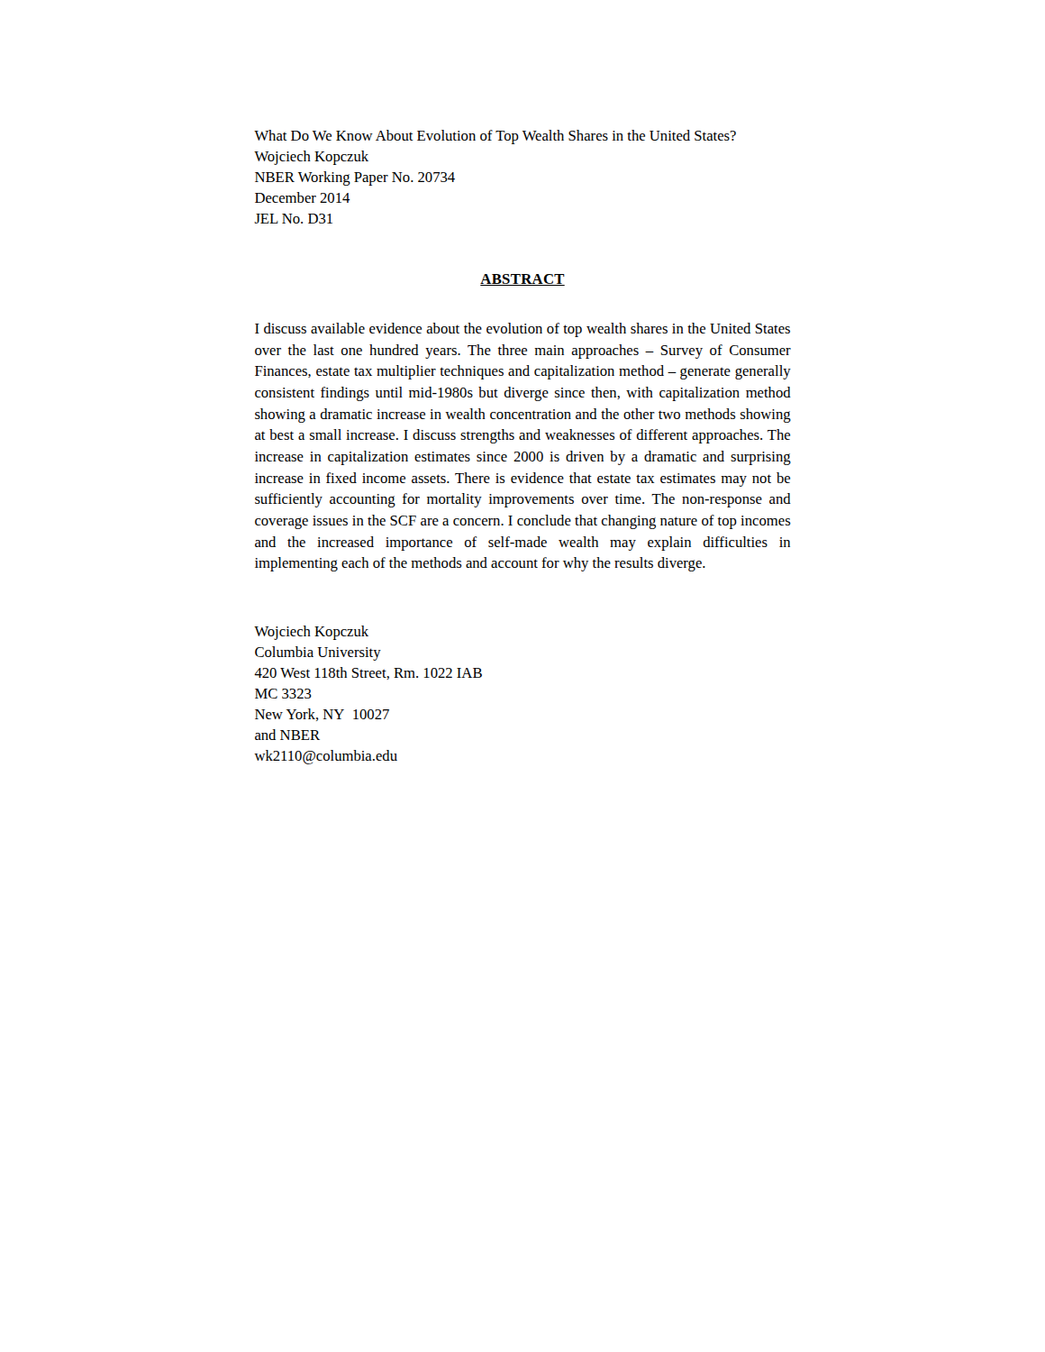What Do We Know About Evolution of Top Wealth Shares in the United States?
Wojciech Kopczuk
NBER Working Paper No. 20734
December 2014
JEL No. D31
ABSTRACT
I discuss available evidence about the evolution of top wealth shares in the United States over the last one hundred years. The three main approaches – Survey of Consumer Finances, estate tax multiplier techniques and capitalization method – generate generally consistent findings until mid-1980s but diverge since then, with capitalization method showing a dramatic increase in wealth concentration and the other two methods showing at best a small increase. I discuss strengths and weaknesses of different approaches. The increase in capitalization estimates since 2000 is driven by a dramatic and surprising increase in fixed income assets. There is evidence that estate tax estimates may not be sufficiently accounting for mortality improvements over time. The non-response and coverage issues in the SCF are a concern. I conclude that changing nature of top incomes and the increased importance of self-made wealth may explain difficulties in implementing each of the methods and account for why the results diverge.
Wojciech Kopczuk
Columbia University
420 West 118th Street, Rm. 1022 IAB
MC 3323
New York, NY 10027
and NBER
wk2110@columbia.edu